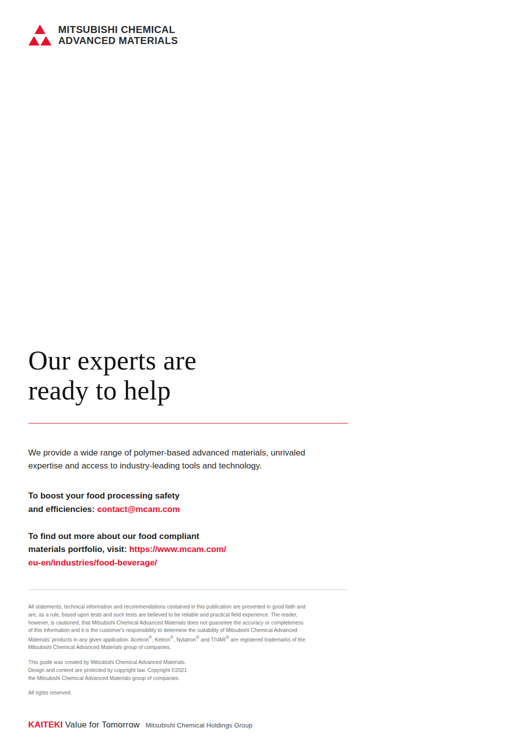Mitsubishi Chemical
Advanced Materials
Our experts are
ready to help
We provide a wide range of polymer-based advanced materials, unrivaled expertise and access to industry-leading tools and technology.
To boost your food processing safety
and efficiencies: contact@mcam.com
To find out more about our food compliant
materials portfolio, visit: https://www.mcam.com/
eu-en/industries/food-beverage/
All statements, technical information and recommendations contained in this publication are presented in good faith and are, as a rule, based upon tests and such tests are believed to be reliable and practical field experience. The reader, however, is cautioned, that Mitsubishi Chemical Advanced Materials does not guarantee the accuracy or completeness of this information and it is the customer's responsibility to determine the suitability of Mitsubishi Chemical Advanced Materials' products in any given application. Acetron®, Ketron®, Nylatron® and TIVAR® are registered trademarks of the Mitsubishi Chemical Advanced Materials group of companies.
This guide was created by Mitsubishi Chemical Advanced Materials.
Design and content are protected by copyright law. Copyright ©2021
the Mitsubishi Chemical Advanced Materials group of companies.
All rights reserved.
KAITEKI Value for Tomorrow
Mitsubishi Chemical Holdings Group